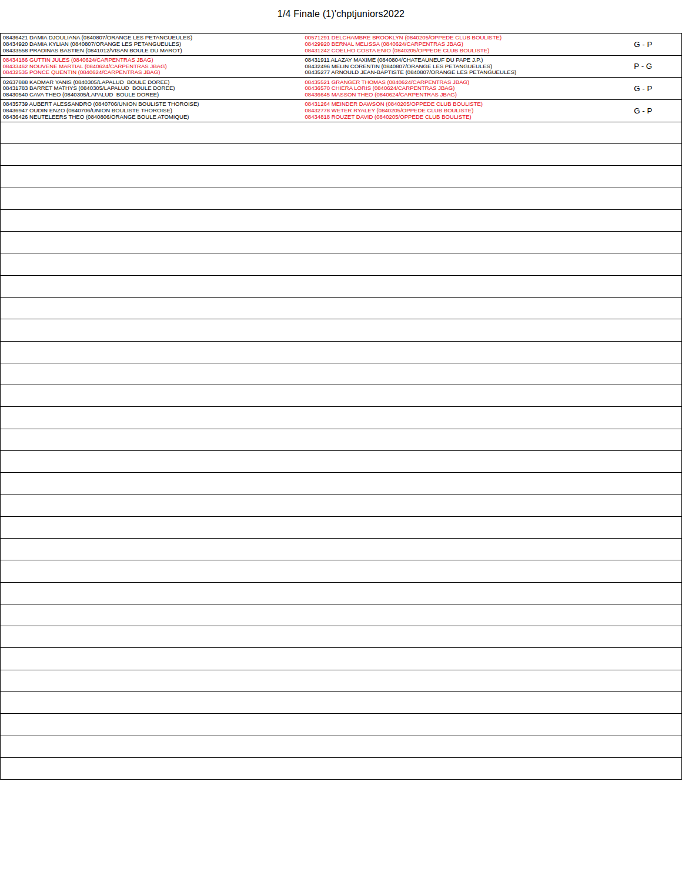1/4 Finale (1)'chptjuniors2022
| 08436421 DAMIA DJOULIANA (0840807/ORANGE LES PETANGUEULES) 08434920 DAMIA KYLIAN (0840807/ORANGE LES PETANGUEULES) 08433558 PRADINAS BASTIEN (0841012/VISAN BOULE DU MAROT) 00571291 DELCHAMBRE BROOKLYN (0840205/OPPEDE CLUB BOULISTE) 08429920 BERNAL MELISSA (0840624/CARPENTRAS JBAG) 08431242 COELHO COSTA ENIO (0840205/OPPEDE CLUB BOULISTE) G - P |
| 08434186 GUTTIN JULES (0840624/CARPENTRAS JBAG) 08433462 NOUVENE MARTIAL (0840624/CARPENTRAS JBAG) 08432535 PONCE QUENTIN (0840624/CARPENTRAS JBAG) 08431911 ALAZAY MAXIME (0840804/CHATEAUNEUF DU PAPE J.P.) 08432496 MELIN CORENTIN (0840807/ORANGE LES PETANGUEULES) 08435277 ARNOULD JEAN-BAPTISTE (0840807/ORANGE LES PETANGUEULES) P - G |
| 02637888 KADMAR YANIS (0840305/LAPALUD BOULE DOREE) 08431783 BARRET MATHYS (0840305/LAPALUD BOULE DOREE) 08430540 CAVA THEO (0840305/LAPALUD BOULE DOREE) 08435521 GRANGER THOMAS (0840624/CARPENTRAS JBAG) 08436570 CHIERA LORIS (0840624/CARPENTRAS JBAG) 08436645 MASSON THEO (0840624/CARPENTRAS JBAG) G - P |
| 08435739 AUBERT ALESSANDRO (0840706/UNION BOULISTE THOROISE) 08436947 OUDIN ENZO (0840706/UNION BOULISTE THOROISE) 08436426 NEUTELEERS THEO (0840806/ORANGE BOULE ATOMIQUE) 08431264 MEINDER DAWSON (0840205/OPPEDE CLUB BOULISTE) 08432778 WETER RYALEY (0840205/OPPEDE CLUB BOULISTE) 08434818 ROUZET DAVID (0840205/OPPEDE CLUB BOULISTE) G - P |